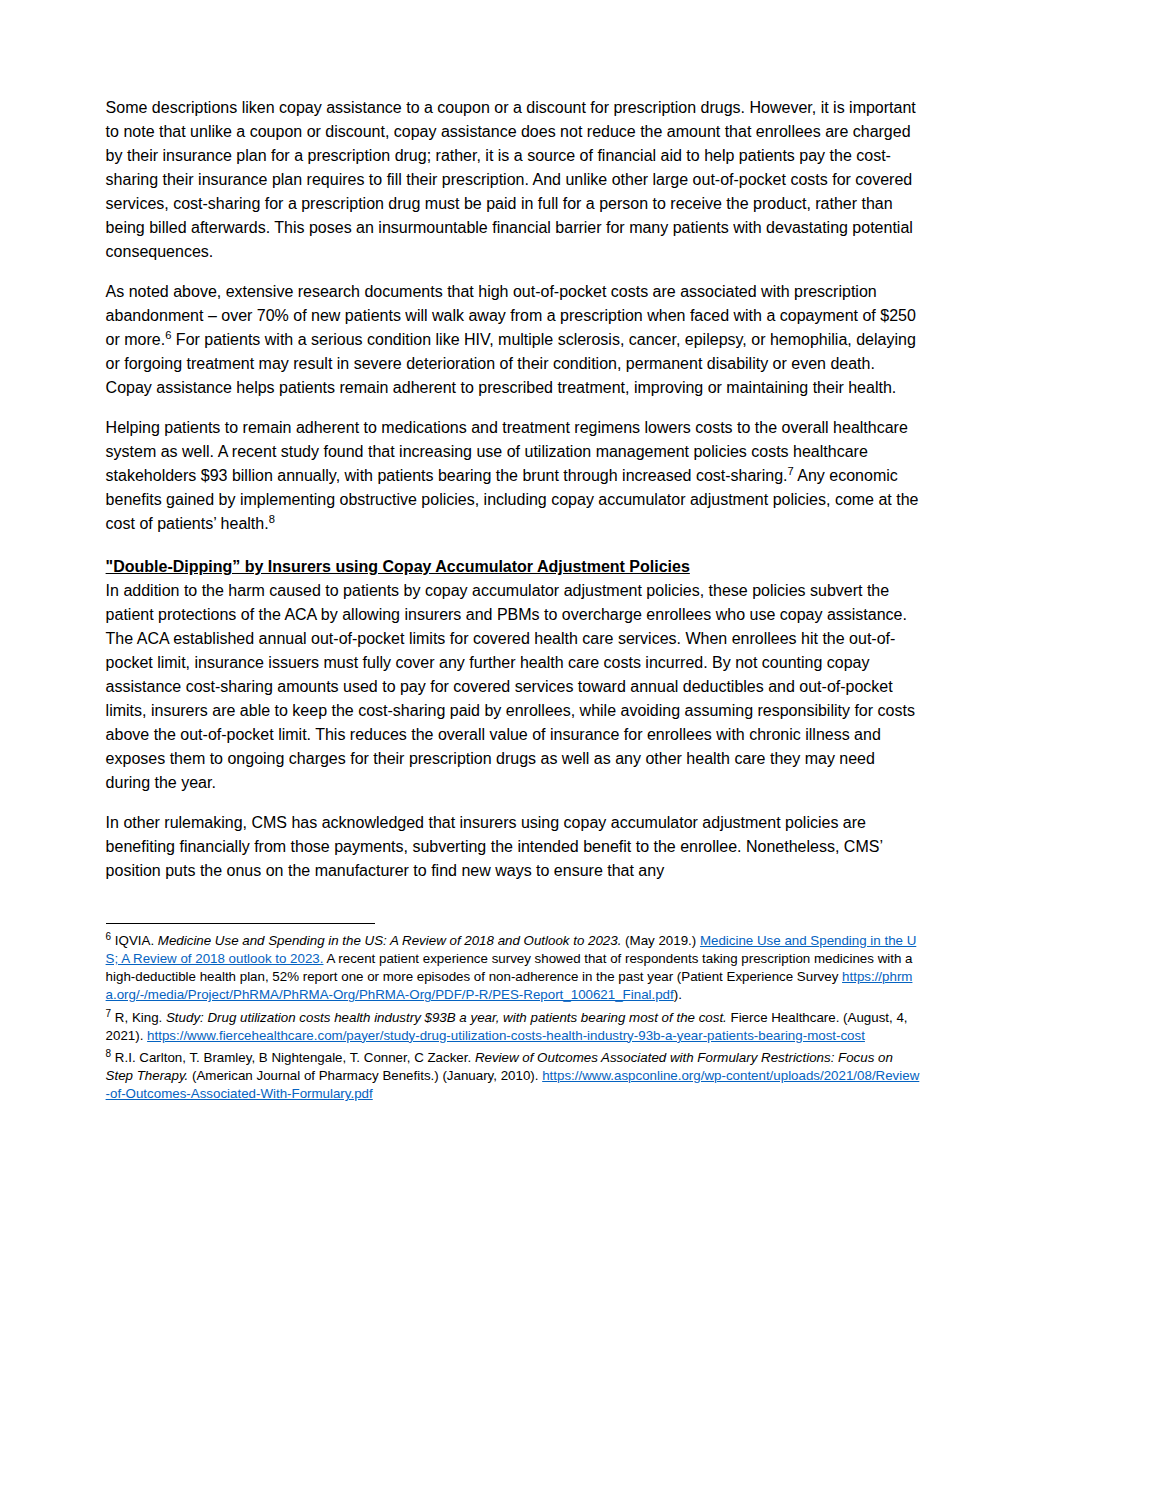Some descriptions liken copay assistance to a coupon or a discount for prescription drugs. However, it is important to note that unlike a coupon or discount, copay assistance does not reduce the amount that enrollees are charged by their insurance plan for a prescription drug; rather, it is a source of financial aid to help patients pay the cost-sharing their insurance plan requires to fill their prescription. And unlike other large out-of-pocket costs for covered services, cost-sharing for a prescription drug must be paid in full for a person to receive the product, rather than being billed afterwards. This poses an insurmountable financial barrier for many patients with devastating potential consequences.
As noted above, extensive research documents that high out-of-pocket costs are associated with prescription abandonment – over 70% of new patients will walk away from a prescription when faced with a copayment of $250 or more.6 For patients with a serious condition like HIV, multiple sclerosis, cancer, epilepsy, or hemophilia, delaying or forgoing treatment may result in severe deterioration of their condition, permanent disability or even death. Copay assistance helps patients remain adherent to prescribed treatment, improving or maintaining their health.
Helping patients to remain adherent to medications and treatment regimens lowers costs to the overall healthcare system as well. A recent study found that increasing use of utilization management policies costs healthcare stakeholders $93 billion annually, with patients bearing the brunt through increased cost-sharing.7 Any economic benefits gained by implementing obstructive policies, including copay accumulator adjustment policies, come at the cost of patients’ health.8
"Double-Dipping” by Insurers using Copay Accumulator Adjustment Policies
In addition to the harm caused to patients by copay accumulator adjustment policies, these policies subvert the patient protections of the ACA by allowing insurers and PBMs to overcharge enrollees who use copay assistance. The ACA established annual out-of-pocket limits for covered health care services. When enrollees hit the out-of-pocket limit, insurance issuers must fully cover any further health care costs incurred. By not counting copay assistance cost-sharing amounts used to pay for covered services toward annual deductibles and out-of-pocket limits, insurers are able to keep the cost-sharing paid by enrollees, while avoiding assuming responsibility for costs above the out-of-pocket limit. This reduces the overall value of insurance for enrollees with chronic illness and exposes them to ongoing charges for their prescription drugs as well as any other health care they may need during the year.
In other rulemaking, CMS has acknowledged that insurers using copay accumulator adjustment policies are benefiting financially from those payments, subverting the intended benefit to the enrollee. Nonetheless, CMS’ position puts the onus on the manufacturer to find new ways to ensure that any
6 IQVIA. Medicine Use and Spending in the US: A Review of 2018 and Outlook to 2023. (May 2019.) Medicine Use and Spending in the US; A Review of 2018 outlook to 2023. A recent patient experience survey showed that of respondents taking prescription medicines with a high-deductible health plan, 52% report one or more episodes of non-adherence in the past year (Patient Experience Survey https://phrma.org/-/media/Project/PhRMA/PhRMA-Org/PhRMA-Org/PDF/P-R/PES-Report_100621_Final.pdf).
7 R, King. Study: Drug utilization costs health industry $93B a year, with patients bearing most of the cost. Fierce Healthcare. (August, 4, 2021). https://www.fiercehealthcare.com/payer/study-drug-utilization-costs-health-industry-93b-a-year-patients-bearing-most-cost
8 R.I. Carlton, T. Bramley, B Nightengale, T. Conner, C Zacker. Review of Outcomes Associated with Formulary Restrictions: Focus on Step Therapy. (American Journal of Pharmacy Benefits.) (January, 2010). https://www.aspconline.org/wp-content/uploads/2021/08/Review-of-Outcomes-Associated-With-Formulary.pdf